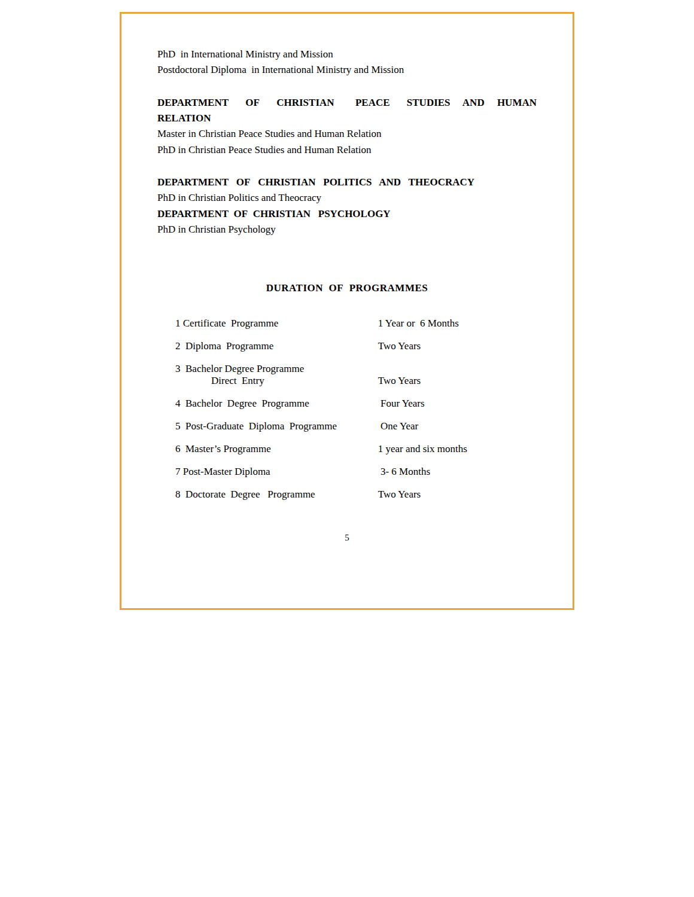PhD in International Ministry and Mission
Postdoctoral Diploma in International Ministry and Mission
Department of Christian Peace Studies and Human Relation
Master in Christian Peace Studies and Human Relation
PhD in Christian Peace Studies and Human Relation
Department of Christian Politics and Theocracy
PhD in Christian Politics and Theocracy
Department of Christian Psychology
PhD in Christian Psychology
DURATION OF PROGRAMMES
| 1 Certificate Programme | 1 Year or 6 Months |
| 2 Diploma Programme | Two Years |
| 3 Bachelor Degree Programme Direct Entry | Two Years |
| 4 Bachelor Degree Programme | Four Years |
| 5 Post-Graduate Diploma Programme | One Year |
| 6 Master’s Programme | 1 year and six months |
| 7 Post-Master Diploma | 3- 6 Months |
| 8 Doctorate Degree Programme | Two Years |
5